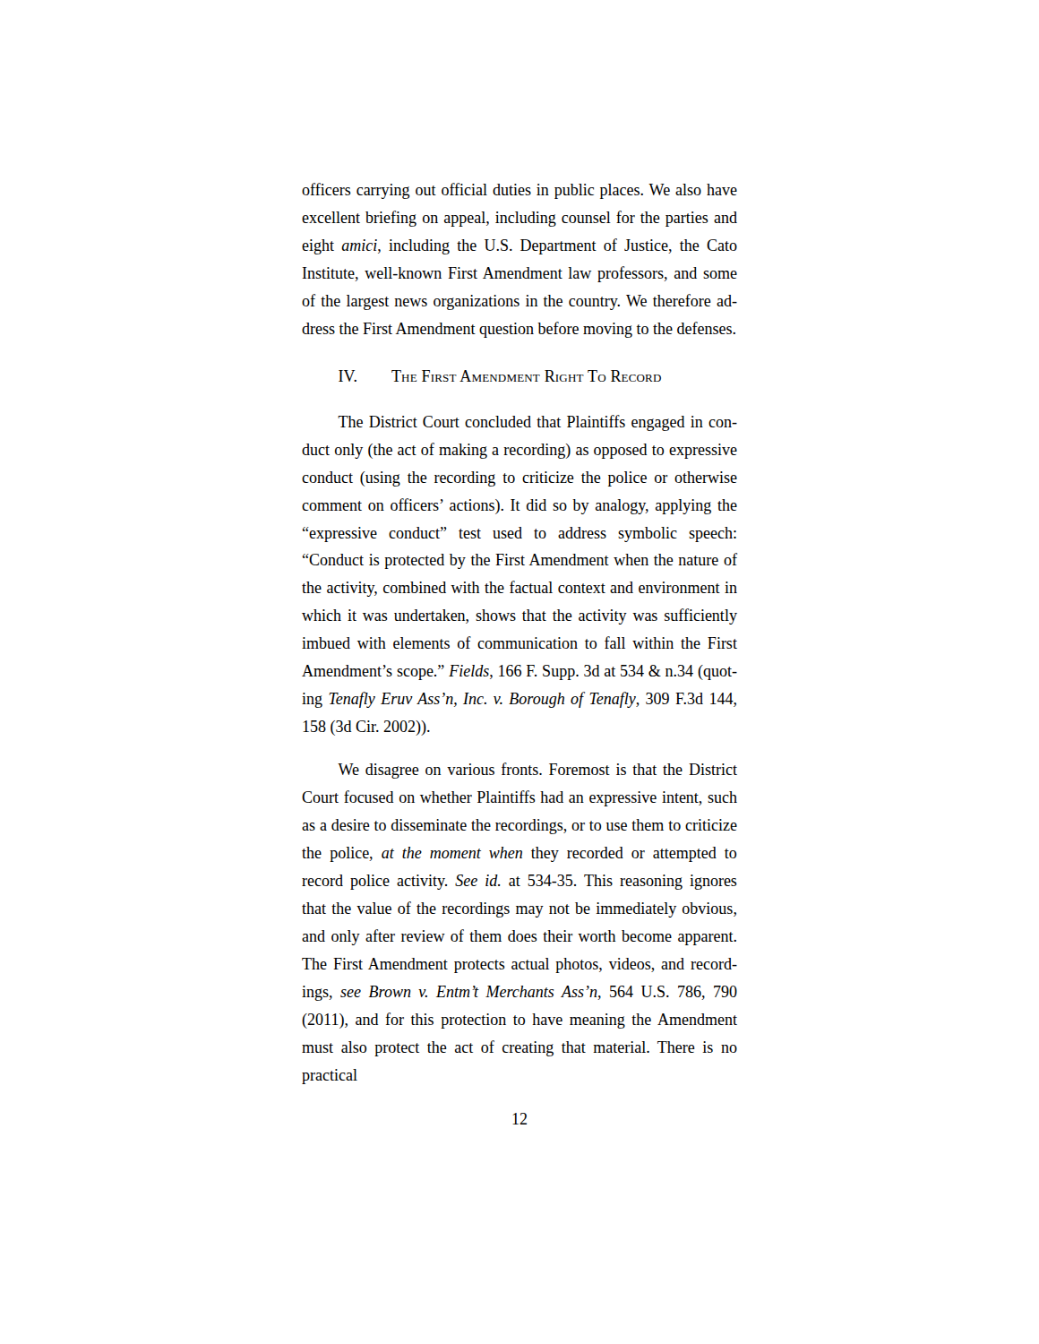officers carrying out official duties in public places. We also have excellent briefing on appeal, including counsel for the parties and eight amici, including the U.S. Department of Justice, the Cato Institute, well-known First Amendment law professors, and some of the largest news organizations in the country. We therefore address the First Amendment question before moving to the defenses.
IV. The First Amendment Right To Record
The District Court concluded that Plaintiffs engaged in conduct only (the act of making a recording) as opposed to expressive conduct (using the recording to criticize the police or otherwise comment on officers’ actions). It did so by analogy, applying the “expressive conduct” test used to address symbolic speech: “Conduct is protected by the First Amendment when the nature of the activity, combined with the factual context and environment in which it was undertaken, shows that the activity was sufficiently imbued with elements of communication to fall within the First Amendment’s scope.” Fields, 166 F. Supp. 3d at 534 & n.34 (quoting Tenafly Eruv Ass’n, Inc. v. Borough of Tenafly, 309 F.3d 144, 158 (3d Cir. 2002)).
We disagree on various fronts. Foremost is that the District Court focused on whether Plaintiffs had an expressive intent, such as a desire to disseminate the recordings, or to use them to criticize the police, at the moment when they recorded or attempted to record police activity. See id. at 534-35. This reasoning ignores that the value of the recordings may not be immediately obvious, and only after review of them does their worth become apparent. The First Amendment protects actual photos, videos, and recordings, see Brown v. Entm’t Merchants Ass’n, 564 U.S. 786, 790 (2011), and for this protection to have meaning the Amendment must also protect the act of creating that material. There is no practical
12